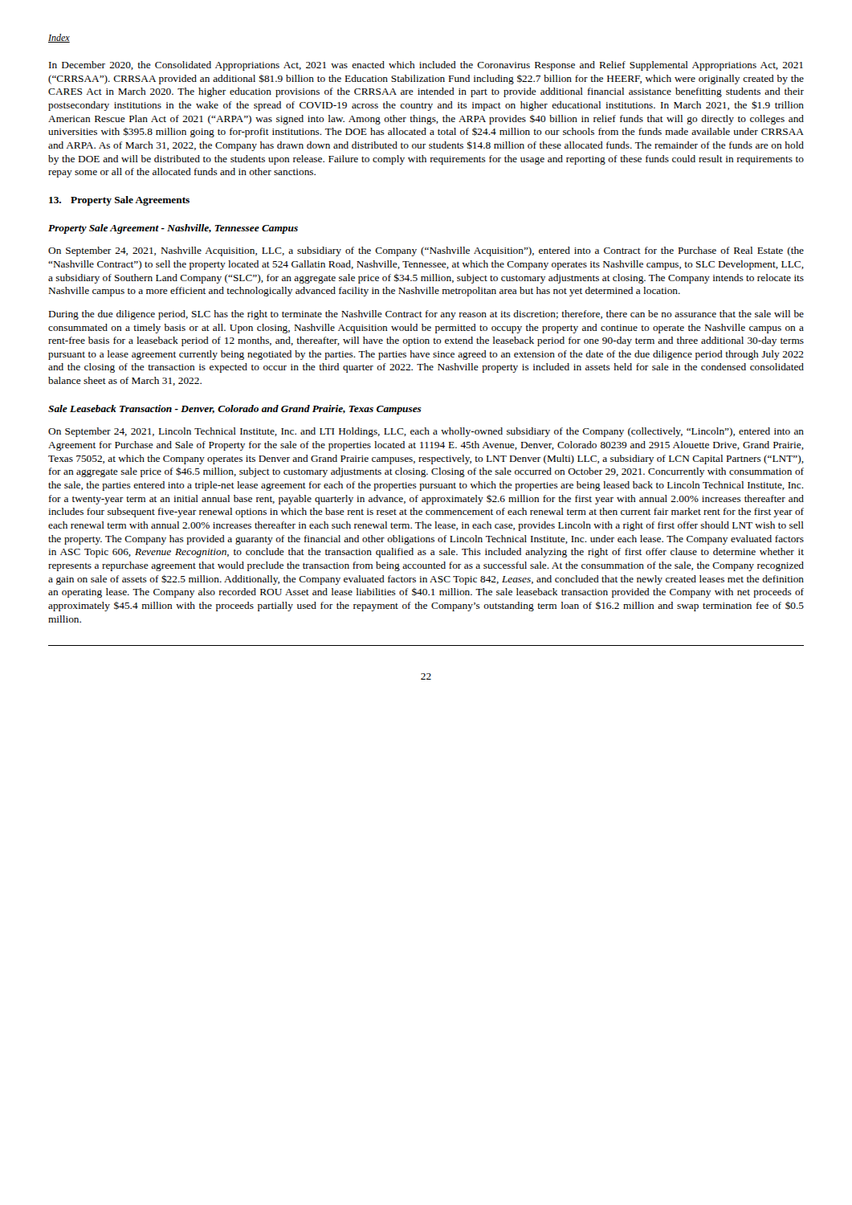Index
In December 2020, the Consolidated Appropriations Act, 2021 was enacted which included the Coronavirus Response and Relief Supplemental Appropriations Act, 2021 (“CRRSAA”). CRRSAA provided an additional $81.9 billion to the Education Stabilization Fund including $22.7 billion for the HEERF, which were originally created by the CARES Act in March 2020. The higher education provisions of the CRRSAA are intended in part to provide additional financial assistance benefitting students and their postsecondary institutions in the wake of the spread of COVID-19 across the country and its impact on higher educational institutions. In March 2021, the $1.9 trillion American Rescue Plan Act of 2021 (“ARPA”) was signed into law. Among other things, the ARPA provides $40 billion in relief funds that will go directly to colleges and universities with $395.8 million going to for-profit institutions. The DOE has allocated a total of $24.4 million to our schools from the funds made available under CRRSAA and ARPA. As of March 31, 2022, the Company has drawn down and distributed to our students $14.8 million of these allocated funds. The remainder of the funds are on hold by the DOE and will be distributed to the students upon release. Failure to comply with requirements for the usage and reporting of these funds could result in requirements to repay some or all of the allocated funds and in other sanctions.
13. Property Sale Agreements
Property Sale Agreement - Nashville, Tennessee Campus
On September 24, 2021, Nashville Acquisition, LLC, a subsidiary of the Company (“Nashville Acquisition”), entered into a Contract for the Purchase of Real Estate (the “Nashville Contract”) to sell the property located at 524 Gallatin Road, Nashville, Tennessee, at which the Company operates its Nashville campus, to SLC Development, LLC, a subsidiary of Southern Land Company (“SLC”), for an aggregate sale price of $34.5 million, subject to customary adjustments at closing. The Company intends to relocate its Nashville campus to a more efficient and technologically advanced facility in the Nashville metropolitan area but has not yet determined a location.
During the due diligence period, SLC has the right to terminate the Nashville Contract for any reason at its discretion; therefore, there can be no assurance that the sale will be consummated on a timely basis or at all. Upon closing, Nashville Acquisition would be permitted to occupy the property and continue to operate the Nashville campus on a rent-free basis for a leaseback period of 12 months, and, thereafter, will have the option to extend the leaseback period for one 90-day term and three additional 30-day terms pursuant to a lease agreement currently being negotiated by the parties. The parties have since agreed to an extension of the date of the due diligence period through July 2022 and the closing of the transaction is expected to occur in the third quarter of 2022. The Nashville property is included in assets held for sale in the condensed consolidated balance sheet as of March 31, 2022.
Sale Leaseback Transaction - Denver, Colorado and Grand Prairie, Texas Campuses
On September 24, 2021, Lincoln Technical Institute, Inc. and LTI Holdings, LLC, each a wholly-owned subsidiary of the Company (collectively, “Lincoln”), entered into an Agreement for Purchase and Sale of Property for the sale of the properties located at 11194 E. 45th Avenue, Denver, Colorado 80239 and 2915 Alouette Drive, Grand Prairie, Texas 75052, at which the Company operates its Denver and Grand Prairie campuses, respectively, to LNT Denver (Multi) LLC, a subsidiary of LCN Capital Partners (“LNT”), for an aggregate sale price of $46.5 million, subject to customary adjustments at closing. Closing of the sale occurred on October 29, 2021. Concurrently with consummation of the sale, the parties entered into a triple-net lease agreement for each of the properties pursuant to which the properties are being leased back to Lincoln Technical Institute, Inc. for a twenty-year term at an initial annual base rent, payable quarterly in advance, of approximately $2.6 million for the first year with annual 2.00% increases thereafter and includes four subsequent five-year renewal options in which the base rent is reset at the commencement of each renewal term at then current fair market rent for the first year of each renewal term with annual 2.00% increases thereafter in each such renewal term. The lease, in each case, provides Lincoln with a right of first offer should LNT wish to sell the property. The Company has provided a guaranty of the financial and other obligations of Lincoln Technical Institute, Inc. under each lease. The Company evaluated factors in ASC Topic 606, Revenue Recognition, to conclude that the transaction qualified as a sale. This included analyzing the right of first offer clause to determine whether it represents a repurchase agreement that would preclude the transaction from being accounted for as a successful sale. At the consummation of the sale, the Company recognized a gain on sale of assets of $22.5 million. Additionally, the Company evaluated factors in ASC Topic 842, Leases, and concluded that the newly created leases met the definition an operating lease. The Company also recorded ROU Asset and lease liabilities of $40.1 million. The sale leaseback transaction provided the Company with net proceeds of approximately $45.4 million with the proceeds partially used for the repayment of the Company’s outstanding term loan of $16.2 million and swap termination fee of $0.5 million.
22